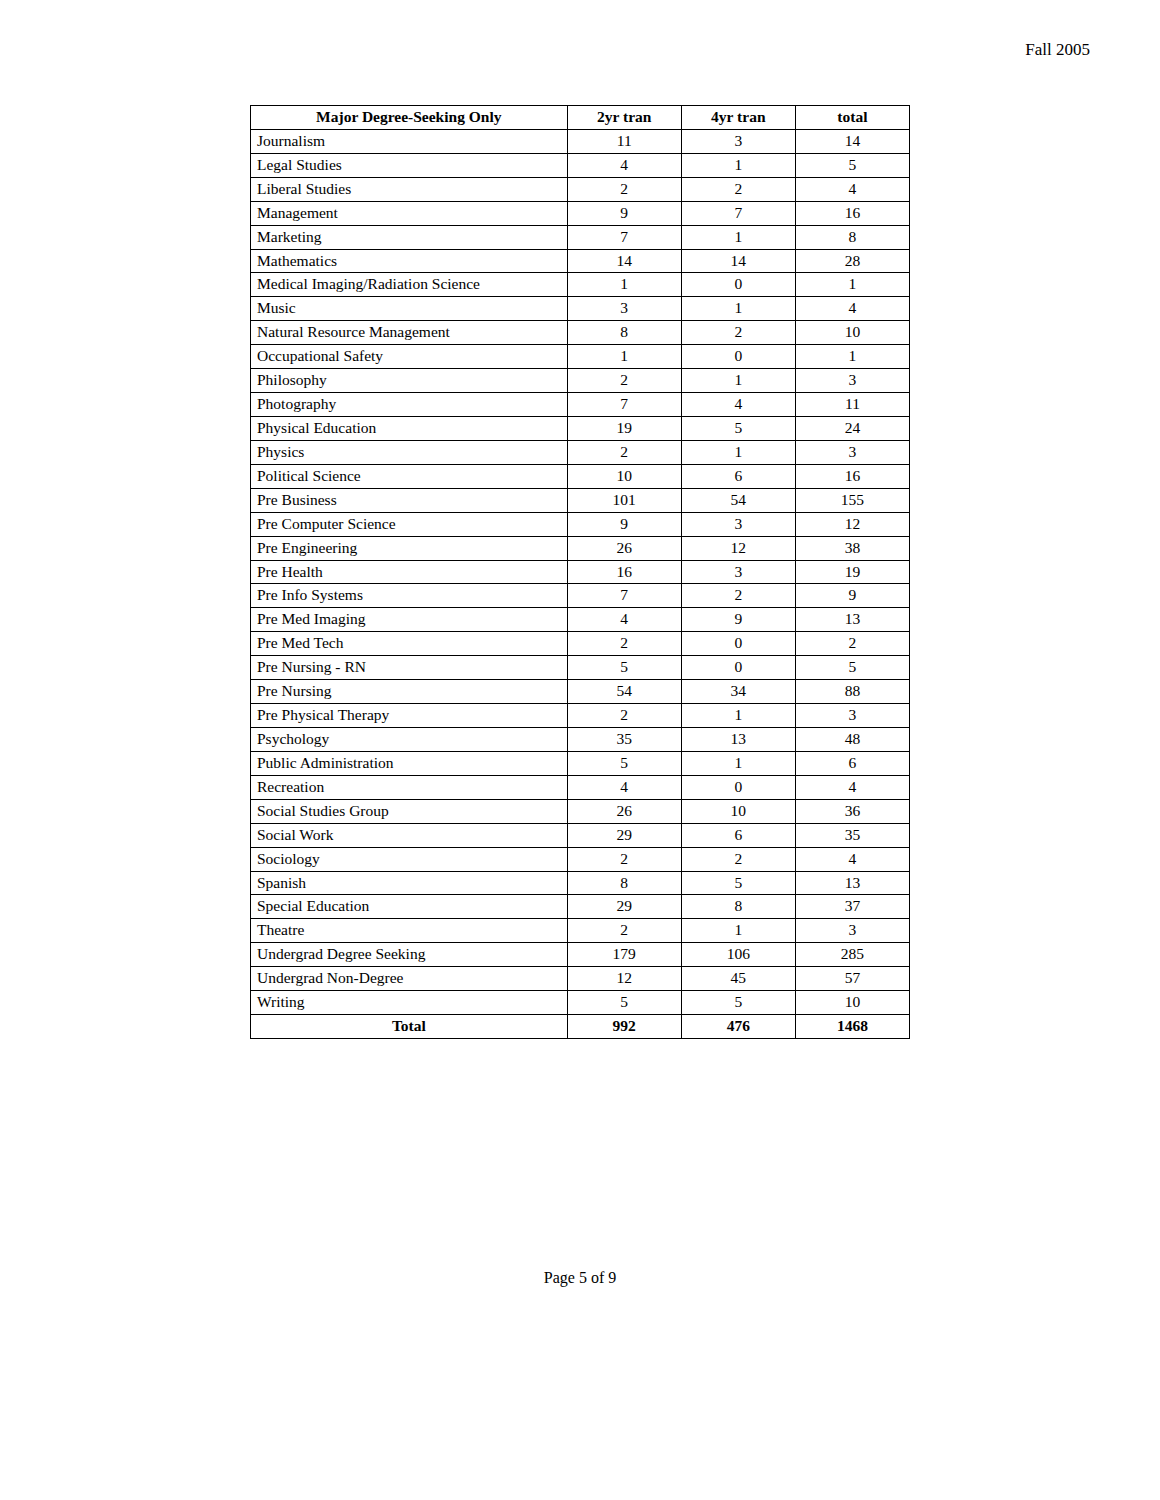Fall 2005
| Major Degree-Seeking Only | 2yr tran | 4yr tran | total |
| --- | --- | --- | --- |
| Journalism | 11 | 3 | 14 |
| Legal Studies | 4 | 1 | 5 |
| Liberal Studies | 2 | 2 | 4 |
| Management | 9 | 7 | 16 |
| Marketing | 7 | 1 | 8 |
| Mathematics | 14 | 14 | 28 |
| Medical Imaging/Radiation Science | 1 | 0 | 1 |
| Music | 3 | 1 | 4 |
| Natural Resource Management | 8 | 2 | 10 |
| Occupational Safety | 1 | 0 | 1 |
| Philosophy | 2 | 1 | 3 |
| Photography | 7 | 4 | 11 |
| Physical Education | 19 | 5 | 24 |
| Physics | 2 | 1 | 3 |
| Political Science | 10 | 6 | 16 |
| Pre Business | 101 | 54 | 155 |
| Pre Computer Science | 9 | 3 | 12 |
| Pre Engineering | 26 | 12 | 38 |
| Pre Health | 16 | 3 | 19 |
| Pre Info Systems | 7 | 2 | 9 |
| Pre Med Imaging | 4 | 9 | 13 |
| Pre Med Tech | 2 | 0 | 2 |
| Pre Nursing - RN | 5 | 0 | 5 |
| Pre Nursing | 54 | 34 | 88 |
| Pre Physical Therapy | 2 | 1 | 3 |
| Psychology | 35 | 13 | 48 |
| Public Administration | 5 | 1 | 6 |
| Recreation | 4 | 0 | 4 |
| Social Studies Group | 26 | 10 | 36 |
| Social Work | 29 | 6 | 35 |
| Sociology | 2 | 2 | 4 |
| Spanish | 8 | 5 | 13 |
| Special Education | 29 | 8 | 37 |
| Theatre | 2 | 1 | 3 |
| Undergrad Degree Seeking | 179 | 106 | 285 |
| Undergrad Non-Degree | 12 | 45 | 57 |
| Writing | 5 | 5 | 10 |
| Total | 992 | 476 | 1468 |
Page 5 of 9